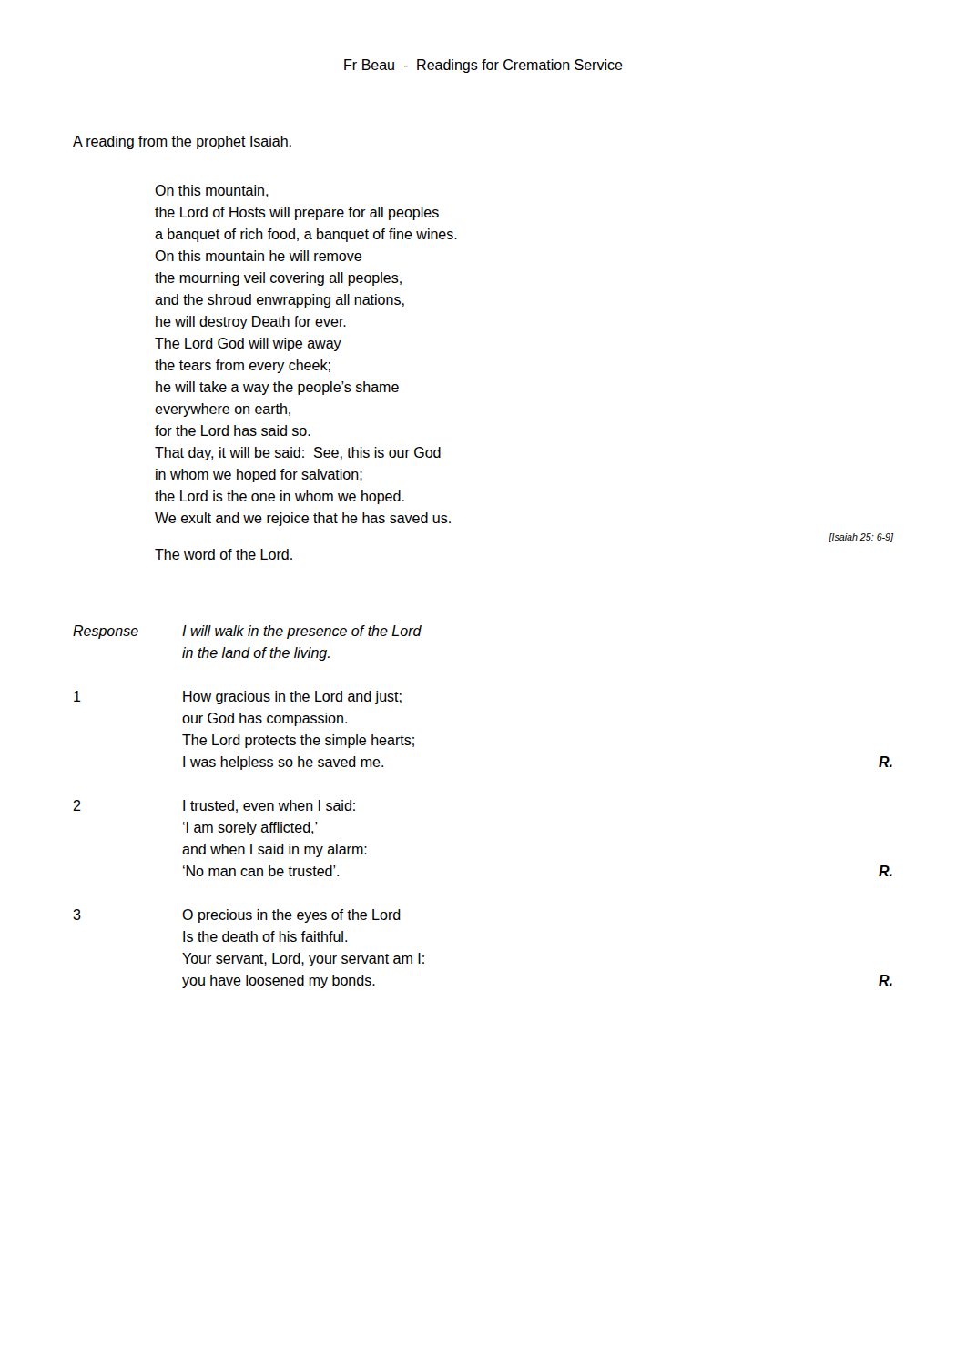Fr Beau - Readings for Cremation Service
A reading from the prophet Isaiah.
On this mountain,
the Lord of Hosts will prepare for all peoples
a banquet of rich food, a banquet of fine wines.
On this mountain he will remove
the mourning veil covering all peoples,
and the shroud enwrapping all nations,
he will destroy Death for ever.
The Lord God will wipe away
the tears from every cheek;
he will take a way the people’s shame
everywhere on earth,
for the Lord has said so.
That day, it will be said: See, this is our God
in whom we hoped for salvation;
the Lord is the one in whom we hoped.
We exult and we rejoice that he has saved us.
[Isaiah 25: 6-9]
The word of the Lord.
| Response | I will walk in the presence of the Lord | |
| | in the land of the living. | |
| 1 | How gracious in the Lord and just; | |
| | our God has compassion. | |
| | The Lord protects the simple hearts; | |
| | I was helpless so he saved me. | R. |
| 2 | I trusted, even when I said: | |
| | ‘I am sorely afflicted,’ | |
| | and when I said in my alarm: | |
| | ‘No man can be trusted’. | R. |
| 3 | O precious in the eyes of the Lord | |
| | Is the death of his faithful. | |
| | Your servant, Lord, your servant am I: | |
| | you have loosened my bonds. | R. |